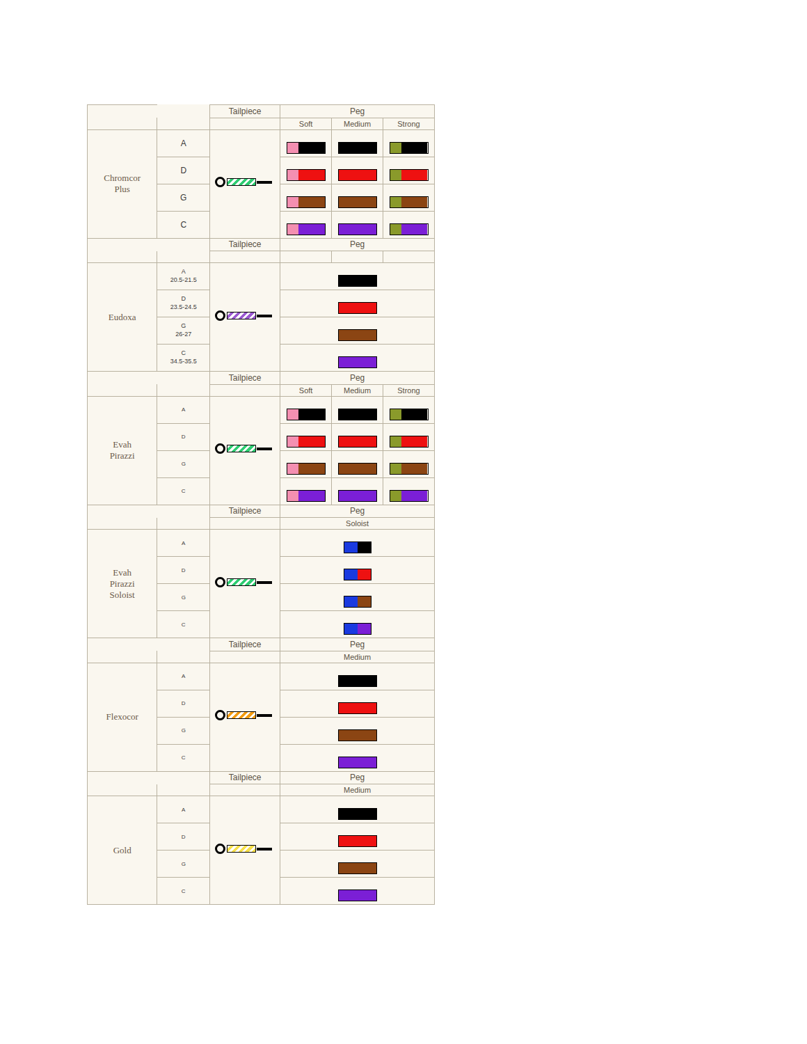| | | Tailpiece | Peg |
| | | | Soft | Medium | Strong |
| Chromcor Plus | A | | | | |
| D | | | |
| G | | | |
| C | | | |
| | | Tailpiece | Peg |
| Eudoxa | A 20.5-21.5 | | |
| D 23.5-24.5 | |
| G 26-27 | |
| C 34.5-35.5 | |
| | | Tailpiece | Peg |
| | | | Soft | Medium | Strong |
| Evah Pirazzi | A | | | | |
| D | | | |
| G | | | |
| C | | | |
| | | Tailpiece | Peg |
| | | | Soloist |
| Evah Pirazzi Soloist | A | | |
| D | |
| G | |
| C | |
| | | Tailpiece | Peg |
| | | | Medium |
| Flexocor | A | | |
| D | |
| G | |
| C | |
| | | Tailpiece | Peg |
| | | | Medium |
| Gold | A | | |
| D | |
| G | |
| C | |